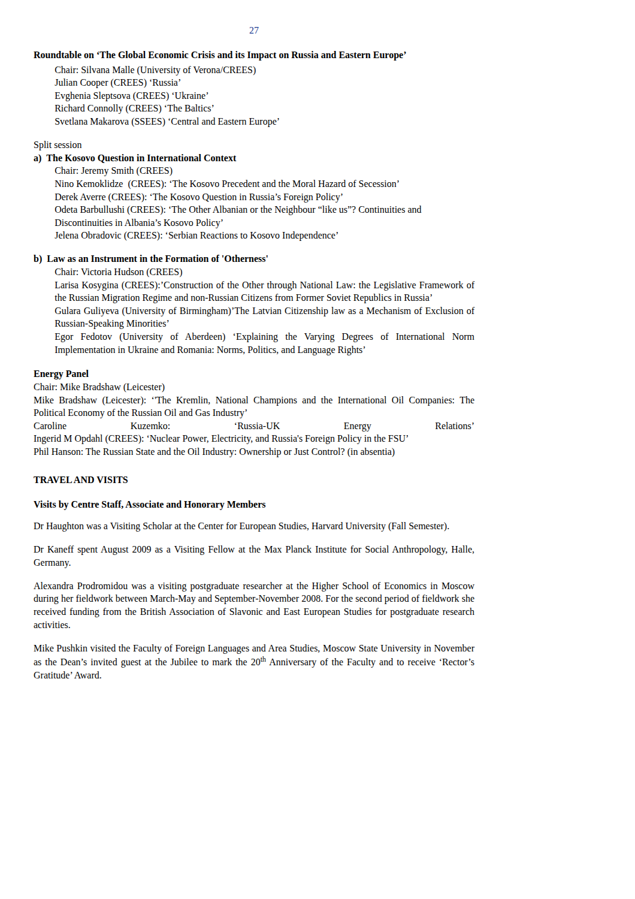27
Roundtable on ‘The Global Economic Crisis and its Impact on Russia and Eastern Europe’
Chair: Silvana Malle (University of Verona/CREES)
Julian Cooper (CREES) ‘Russia’
Evghenia Sleptsova (CREES) ‘Ukraine’
Richard Connolly (CREES) ‘The Baltics’
Svetlana Makarova (SSEES) ‘Central and Eastern Europe’
Split session
a) The Kosovo Question in International Context
Chair: Jeremy Smith (CREES)
Nino Kemoklidze (CREES): ‘The Kosovo Precedent and the Moral Hazard of Secession’
Derek Averre (CREES): ‘The Kosovo Question in Russia’s Foreign Policy’
Odeta Barbullushi (CREES): ‘The Other Albanian or the Neighbour “like us”? Continuities and Discontinuities in Albania’s Kosovo Policy’
Jelena Obradovic (CREES): ‘Serbian Reactions to Kosovo Independence’
b) Law as an Instrument in the Formation of 'Otherness'
Chair: Victoria Hudson (CREES)
Larisa Kosygina (CREES):’Construction of the Other through National Law: the Legislative Framework of the Russian Migration Regime and non-Russian Citizens from Former Soviet Republics in Russia’
Gulara Guliyeva (University of Birmingham)’The Latvian Citizenship law as a Mechanism of Exclusion of Russian-Speaking Minorities’
Egor Fedotov (University of Aberdeen) ‘Explaining the Varying Degrees of International Norm Implementation in Ukraine and Romania: Norms, Politics, and Language Rights’
Energy Panel
Chair: Mike Bradshaw (Leicester)
Mike Bradshaw (Leicester): ‘'The Kremlin, National Champions and the International Oil Companies: The Political Economy of the Russian Oil and Gas Industry’
Caroline Kuzemko:‘Russia-UK Energy Relations’
Ingerid M Opdahl (CREES): ‘Nuclear Power, Electricity, and Russia's Foreign Policy in the FSU’
Phil Hanson: The Russian State and the Oil Industry: Ownership or Just Control? (in absentia)
TRAVEL AND VISITS
Visits by Centre Staff, Associate and Honorary Members
Dr Haughton was a Visiting Scholar at the Center for European Studies, Harvard University (Fall Semester).
Dr Kaneff spent August 2009 as a Visiting Fellow at the Max Planck Institute for Social Anthropology, Halle, Germany.
Alexandra Prodromidou was a visiting postgraduate researcher at the Higher School of Economics in Moscow during her fieldwork between March-May and September-November 2008. For the second period of fieldwork she received funding from the British Association of Slavonic and East European Studies for postgraduate research activities.
Mike Pushkin visited the Faculty of Foreign Languages and Area Studies, Moscow State University in November as the Dean’s invited guest at the Jubilee to mark the 20th Anniversary of the Faculty and to receive ‘Rector’s Gratitude’ Award.